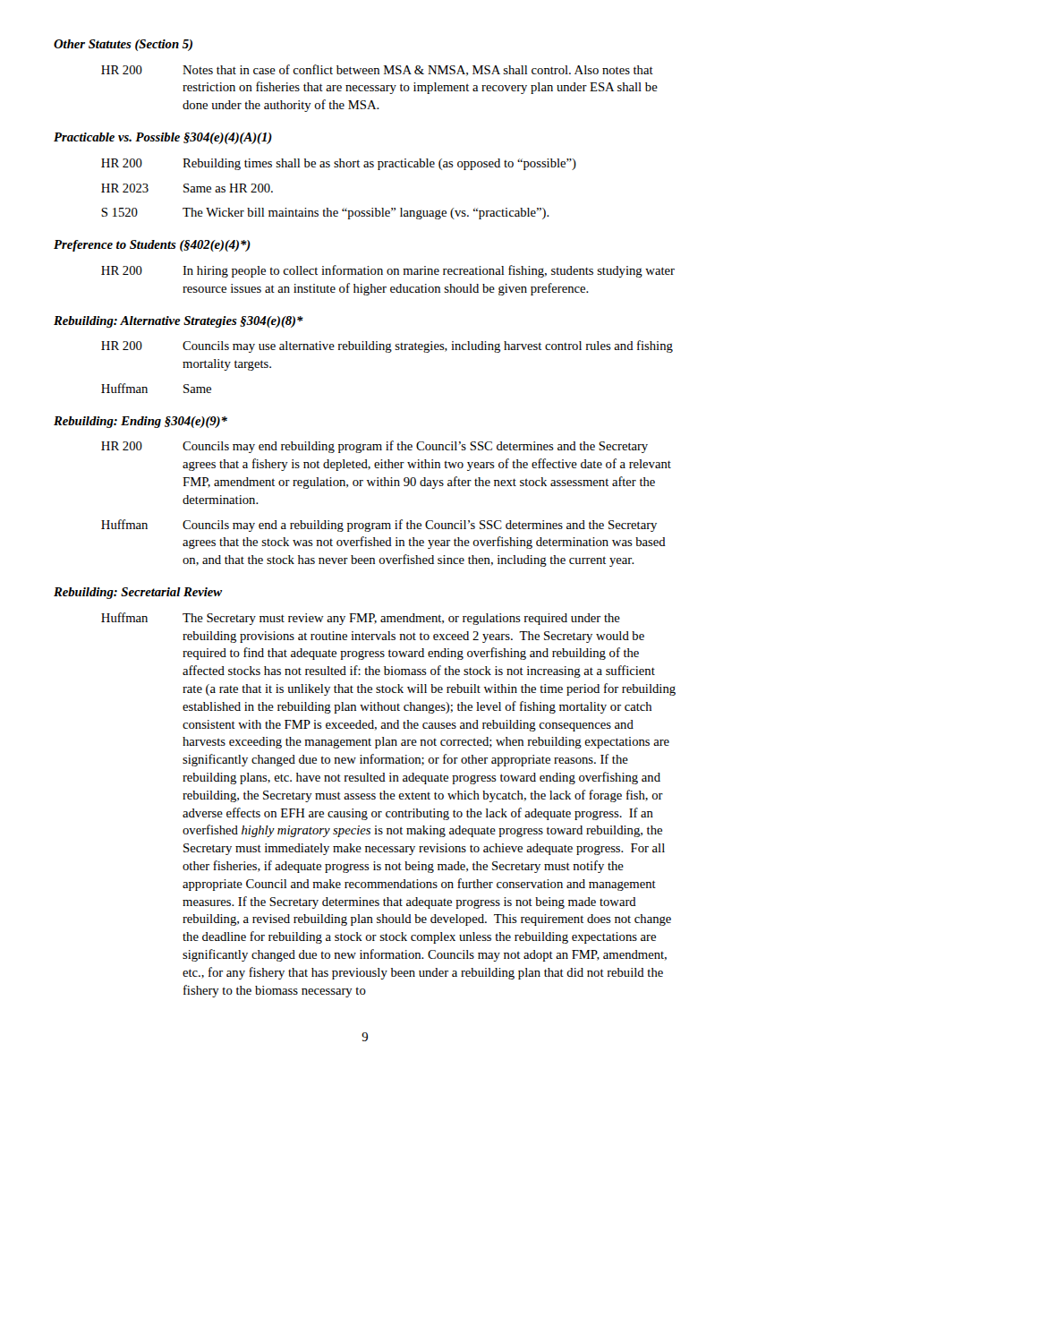Other Statutes (Section 5)
HR 200
Notes that in case of conflict between MSA & NMSA, MSA shall control. Also notes that restriction on fisheries that are necessary to implement a recovery plan under ESA shall be done under the authority of the MSA.
Practicable vs. Possible §304(e)(4)(A)(1)
HR 200
Rebuilding times shall be as short as practicable (as opposed to “possible”)
HR 2023
Same as HR 200.
S 1520
The Wicker bill maintains the “possible” language (vs. “practicable”).
Preference to Students (§402(e)(4)*)
HR 200
In hiring people to collect information on marine recreational fishing, students studying water resource issues at an institute of higher education should be given preference.
Rebuilding: Alternative Strategies §304(e)(8)*
HR 200
Councils may use alternative rebuilding strategies, including harvest control rules and fishing mortality targets.
Huffman
Same
Rebuilding: Ending §304(e)(9)*
HR 200
Councils may end rebuilding program if the Council’s SSC determines and the Secretary agrees that a fishery is not depleted, either within two years of the effective date of a relevant FMP, amendment or regulation, or within 90 days after the next stock assessment after the determination.
Huffman
Councils may end a rebuilding program if the Council’s SSC determines and the Secretary agrees that the stock was not overfished in the year the overfishing determination was based on, and that the stock has never been overfished since then, including the current year.
Rebuilding: Secretarial Review
Huffman
The Secretary must review any FMP, amendment, or regulations required under the rebuilding provisions at routine intervals not to exceed 2 years. The Secretary would be required to find that adequate progress toward ending overfishing and rebuilding of the affected stocks has not resulted if: the biomass of the stock is not increasing at a sufficient rate (a rate that it is unlikely that the stock will be rebuilt within the time period for rebuilding established in the rebuilding plan without changes); the level of fishing mortality or catch consistent with the FMP is exceeded, and the causes and rebuilding consequences and harvests exceeding the management plan are not corrected; when rebuilding expectations are significantly changed due to new information; or for other appropriate reasons. If the rebuilding plans, etc. have not resulted in adequate progress toward ending overfishing and rebuilding, the Secretary must assess the extent to which bycatch, the lack of forage fish, or adverse effects on EFH are causing or contributing to the lack of adequate progress. If an overfished highly migratory species is not making adequate progress toward rebuilding, the Secretary must immediately make necessary revisions to achieve adequate progress. For all other fisheries, if adequate progress is not being made, the Secretary must notify the appropriate Council and make recommendations on further conservation and management measures. If the Secretary determines that adequate progress is not being made toward rebuilding, a revised rebuilding plan should be developed. This requirement does not change the deadline for rebuilding a stock or stock complex unless the rebuilding expectations are significantly changed due to new information. Councils may not adopt an FMP, amendment, etc., for any fishery that has previously been under a rebuilding plan that did not rebuild the fishery to the biomass necessary to
9